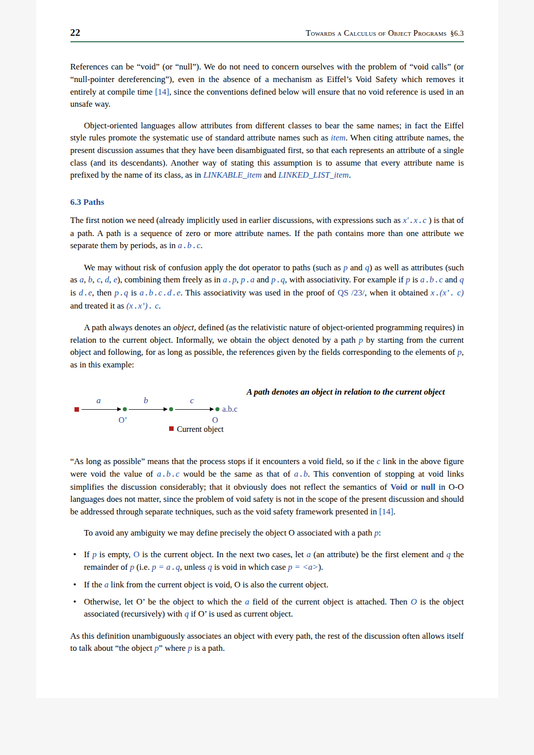22 Towards a Calculus of Object Programs§6.3
References can be “void” (or “null”). We do not need to concern ourselves with the problem of “void calls” (or “null-pointer dereferencing”), even in the absence of a mechanism as Eiffel’s Void Safety which removes it entirely at compile time [14], since the conventions defined below will ensure that no void reference is used in an unsafe way.
Object-oriented languages allow attributes from different classes to bear the same names; in fact the Eiffel style rules promote the systematic use of standard attribute names such as item. When citing attribute names, the present discussion assumes that they have been disambiguated first, so that each represents an attribute of a single class (and its descendants). Another way of stating this assumption is to assume that every attribute name is prefixed by the name of its class, as in LINKABLE_item and LINKED_LIST_item.
6.3 Paths
The first notion we need (already implicitly used in earlier discussions, with expressions such as x′. x. c ) is that of a path. A path is a sequence of zero or more attribute names. If the path contains more than one attribute we separate them by periods, as in a. b. c.
We may without risk of confusion apply the dot operator to paths (such as p and q) as well as attributes (such as a, b, c, d, e), combining them freely as in a. p, p. a and p. q, with associativity. For example if p is a. b. c and q is d. e, then p. q is a. b. c. d. e. This associativity was used in the proof of QS /23/, when it obtained x.(x’. c) and treated it as (x. x’). c.
A path always denotes an object, defined (as the relativistic nature of object-oriented programming requires) in relation to the current object. Informally, we obtain the object denoted by a path p by starting from the current object and following, for as long as possible, the references given by the fields corresponding to the elements of p, as in this example:
a b c O’ O a.b.c Current object
A path denotes an object in relation to the current object
“As long as possible” means that the process stops if it encounters a void field, so if the c link in the above figure were void the value of a. b. c would be the same as that of a. b. This convention of stopping at void links simplifies the discussion considerably; that it obviously does not reflect the semantics of Void or null in O-O languages does not matter, since the problem of void safety is not in the scope of the present discussion and should be addressed through separate techniques, such as the void safety framework presented in [14].
To avoid any ambiguity we may define precisely the object O associated with a path p:
If p is empty, O is the current object. In the next two cases, let a (an attribute) be the first element and q the remainder of p (i.e. p = a. q, unless q is void in which case p = <a>).
If the a link from the current object is void, O is also the current object.
Otherwise, let O’ be the object to which the a field of the current object is attached. Then O is the object associated (recursively) with q if O’ is used as current object.
As this definition unambiguously associates an object with every path, the rest of the discussion often allows itself to talk about “the object p” where p is a path.